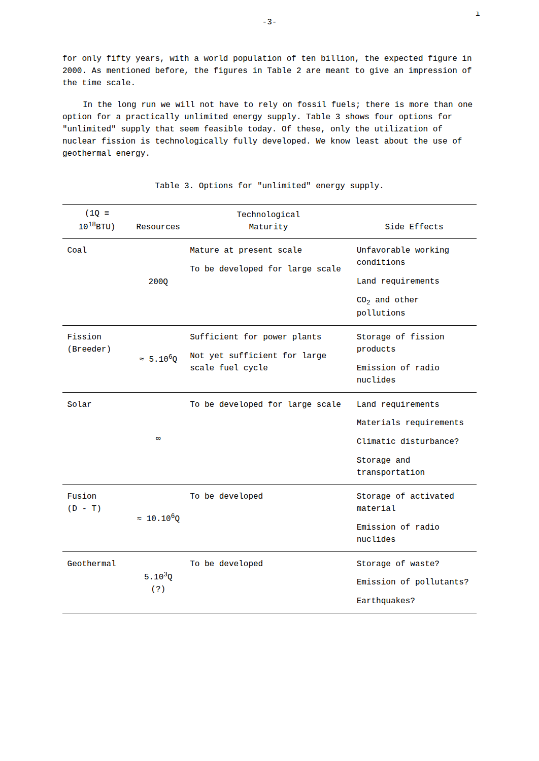ı
-3-
for only fifty years, with a world population of ten billion, the expected figure in 2000. As mentioned before, the figures in Table 2 are meant to give an impression of the time scale.
In the long run we will not have to rely on fossil fuels; there is more than one option for a practically unlimited energy supply. Table 3 shows four options for "unlimited" supply that seem feasible today. Of these, only the utilization of nuclear fission is technologically fully developed. We know least about the use of geothermal energy.
Table 3. Options for "unlimited" energy supply.
| (1Q ≡ 10 18 BTU) | Resources | Technological Maturity | Side Effects |
| --- | --- | --- | --- |
| Coal | 200Q | Mature at present scale To be developed for large scale | Unfavorable working conditions Land requirements CO 2 and other pollutions |
| Fission (Breeder) | ≈ 5.10 6 Q | Sufficient for power plants Not yet sufficient for large scale fuel cycle | Storage of fission products Emission of radio nuclides |
| Solar | ∞ | To be developed for large scale | Land requirements Materials requirements Climatic disturbance? Storage and transportation |
| Fusion (D - T) | ≈ 10.10 6 Q | To be developed | Storage of activated material Emission of radio nuclides |
| Geothermal | 5.10 3 Q (?) | To be developed | Storage of waste? Emission of pollutants? Earthquakes? |